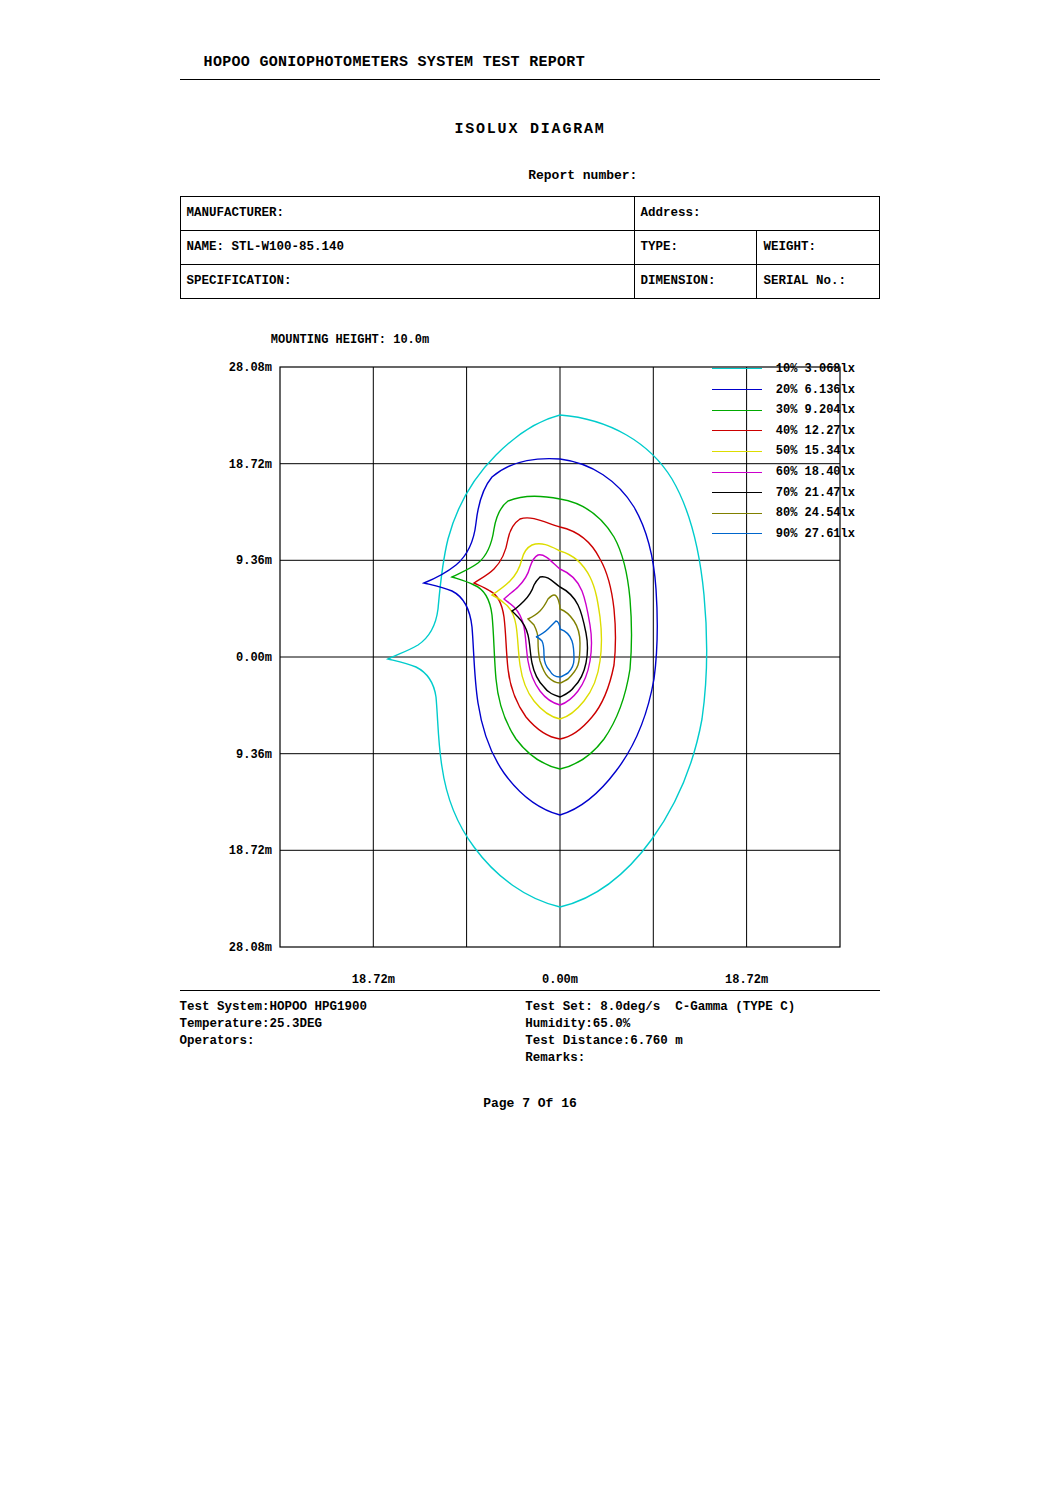HOPOO GONIOPHOTOMETERS SYSTEM TEST REPORT
ISOLUX DIAGRAM
Report number:
| MANUFACTURER: | Address: |
| NAME: STL-W100-85.140 | TYPE: | WEIGHT: |
| SPECIFICATION: | DIMENSION: | SERIAL No.: |
MOUNTING HEIGHT: 10.0m
28.08m 18.72m 9.36m 0.00m 9.36m 18.72m 28.08m 18.72m 0.00m 18.72m
10% 3.068lx
20% 6.136lx
30% 9.204lx
40% 12.27lx
50% 15.34lx
60% 18.40lx
70% 21.47lx
80% 24.54lx
90% 27.61lx
Test System:HOPOO HPG1900
Temperature:25.3DEG
Operators:
Test Set: 8.0deg/s C-Gamma (TYPE C)
Humidity:65.0%
Test Distance:6.760 m
Remarks:
Page 7 Of 16